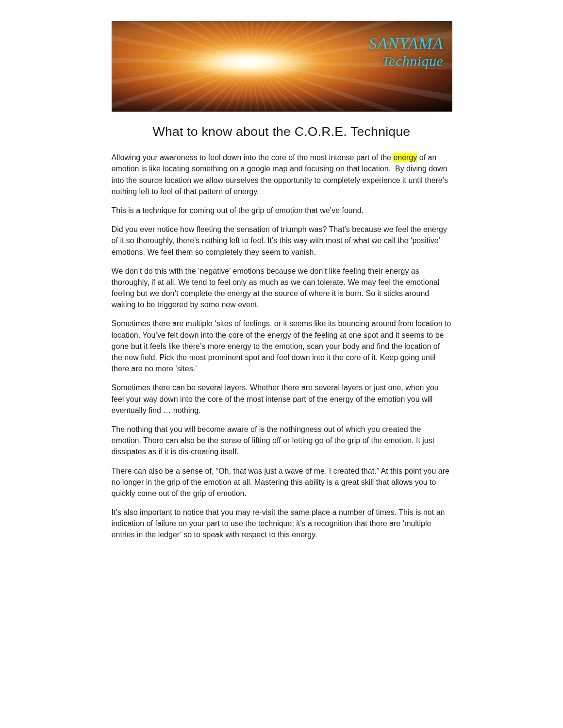SANYAMA Technique
What to know about the C.O.R.E. Technique
Allowing your awareness to feel down into the core of the most intense part of the energy of an emotion is like locating something on a google map and focusing on that location. By diving down into the source location we allow ourselves the opportunity to completely experience it until there’s nothing left to feel of that pattern of energy.
This is a technique for coming out of the grip of emotion that we’ve found.
Did you ever notice how fleeting the sensation of triumph was? That’s because we feel the energy of it so thoroughly, there’s nothing left to feel. It’s this way with most of what we call the ‘positive’ emotions. We feel them so completely they seem to vanish.
We don’t do this with the ‘negative’ emotions because we don’t like feeling their energy as thoroughly, if at all. We tend to feel only as much as we can tolerate. We may feel the emotional feeling but we don’t complete the energy at the source of where it is born. So it sticks around waiting to be triggered by some new event.
Sometimes there are multiple ‘sites of feelings, or it seems like its bouncing around from location to location. You’ve felt down into the core of the energy of the feeling at one spot and it seems to be gone but it feels like there’s more energy to the emotion, scan your body and find the location of the new field. Pick the most prominent spot and feel down into it the core of it. Keep going until there are no more ‘sites.’
Sometimes there can be several layers. Whether there are several layers or just one, when you feel your way down into the core of the most intense part of the energy of the emotion you will eventually find … nothing.
The nothing that you will become aware of is the nothingness out of which you created the emotion. There can also be the sense of lifting off or letting go of the grip of the emotion. It just dissipates as if it is dis-creating itself.
There can also be a sense of, “Oh, that was just a wave of me. I created that.” At this point you are no longer in the grip of the emotion at all. Mastering this ability is a great skill that allows you to quickly come out of the grip of emotion.
It’s also important to notice that you may re-visit the same place a number of times. This is not an indication of failure on your part to use the technique; it’s a recognition that there are ‘multiple entries in the ledger’ so to speak with respect to this energy.